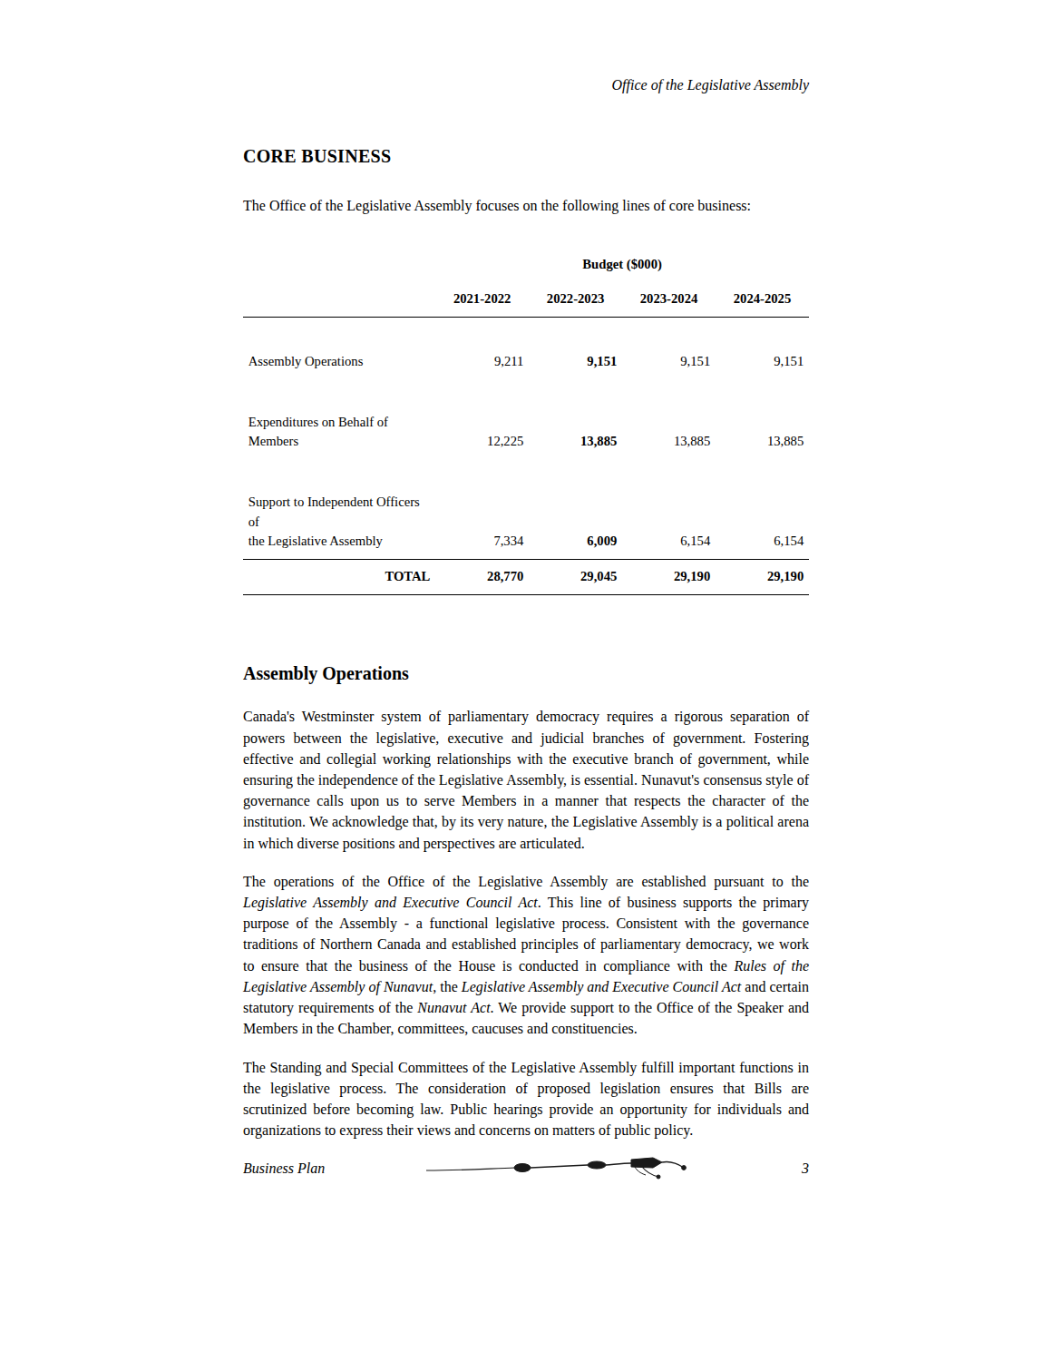Office of the Legislative Assembly
CORE BUSINESS
The Office of the Legislative Assembly focuses on the following lines of core business:
| | Budget ($000) |
| --- | --- |
| | 2021-2022 | 2022-2023 | 2023-2024 | 2024-2025 |
| Assembly Operations | 9,211 | 9,151 | 9,151 | 9,151 |
| Expenditures on Behalf of Members | 12,225 | 13,885 | 13,885 | 13,885 |
| Support to Independent Officers of the Legislative Assembly | 7,334 | 6,009 | 6,154 | 6,154 |
| TOTAL | 28,770 | 29,045 | 29,190 | 29,190 |
Assembly Operations
Canada's Westminster system of parliamentary democracy requires a rigorous separation of powers between the legislative, executive and judicial branches of government. Fostering effective and collegial working relationships with the executive branch of government, while ensuring the independence of the Legislative Assembly, is essential. Nunavut's consensus style of governance calls upon us to serve Members in a manner that respects the character of the institution. We acknowledge that, by its very nature, the Legislative Assembly is a political arena in which diverse positions and perspectives are articulated.
The operations of the Office of the Legislative Assembly are established pursuant to the Legislative Assembly and Executive Council Act. This line of business supports the primary purpose of the Assembly - a functional legislative process. Consistent with the governance traditions of Northern Canada and established principles of parliamentary democracy, we work to ensure that the business of the House is conducted in compliance with the Rules of the Legislative Assembly of Nunavut, the Legislative Assembly and Executive Council Act and certain statutory requirements of the Nunavut Act. We provide support to the Office of the Speaker and Members in the Chamber, committees, caucuses and constituencies.
The Standing and Special Committees of the Legislative Assembly fulfill important functions in the legislative process. The consideration of proposed legislation ensures that Bills are scrutinized before becoming law. Public hearings provide an opportunity for individuals and organizations to express their views and concerns on matters of public policy.
Business Plan
3